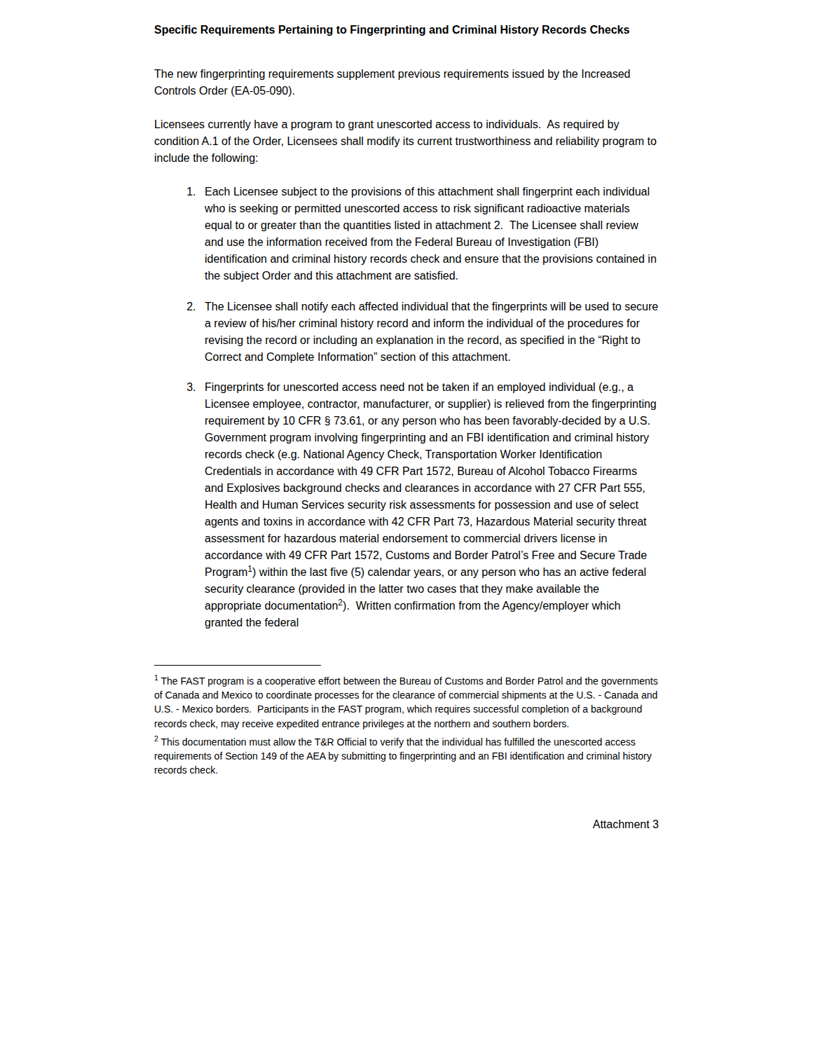Specific Requirements Pertaining to Fingerprinting and Criminal History Records Checks
The new fingerprinting requirements supplement previous requirements issued by the Increased Controls Order (EA-05-090).
Licensees currently have a program to grant unescorted access to individuals. As required by condition A.1 of the Order, Licensees shall modify its current trustworthiness and reliability program to include the following:
Each Licensee subject to the provisions of this attachment shall fingerprint each individual who is seeking or permitted unescorted access to risk significant radioactive materials equal to or greater than the quantities listed in attachment 2. The Licensee shall review and use the information received from the Federal Bureau of Investigation (FBI) identification and criminal history records check and ensure that the provisions contained in the subject Order and this attachment are satisfied.
The Licensee shall notify each affected individual that the fingerprints will be used to secure a review of his/her criminal history record and inform the individual of the procedures for revising the record or including an explanation in the record, as specified in the “Right to Correct and Complete Information” section of this attachment.
Fingerprints for unescorted access need not be taken if an employed individual (e.g., a Licensee employee, contractor, manufacturer, or supplier) is relieved from the fingerprinting requirement by 10 CFR § 73.61, or any person who has been favorably-decided by a U.S. Government program involving fingerprinting and an FBI identification and criminal history records check (e.g. National Agency Check, Transportation Worker Identification Credentials in accordance with 49 CFR Part 1572, Bureau of Alcohol Tobacco Firearms and Explosives background checks and clearances in accordance with 27 CFR Part 555, Health and Human Services security risk assessments for possession and use of select agents and toxins in accordance with 42 CFR Part 73, Hazardous Material security threat assessment for hazardous material endorsement to commercial drivers license in accordance with 49 CFR Part 1572, Customs and Border Patrol’s Free and Secure Trade Program1) within the last five (5) calendar years, or any person who has an active federal security clearance (provided in the latter two cases that they make available the appropriate documentation2). Written confirmation from the Agency/employer which granted the federal
1 The FAST program is a cooperative effort between the Bureau of Customs and Border Patrol and the governments of Canada and Mexico to coordinate processes for the clearance of commercial shipments at the U.S. - Canada and U.S. - Mexico borders. Participants in the FAST program, which requires successful completion of a background records check, may receive expedited entrance privileges at the northern and southern borders.
2 This documentation must allow the T&R Official to verify that the individual has fulfilled the unescorted access requirements of Section 149 of the AEA by submitting to fingerprinting and an FBI identification and criminal history records check.
Attachment 3